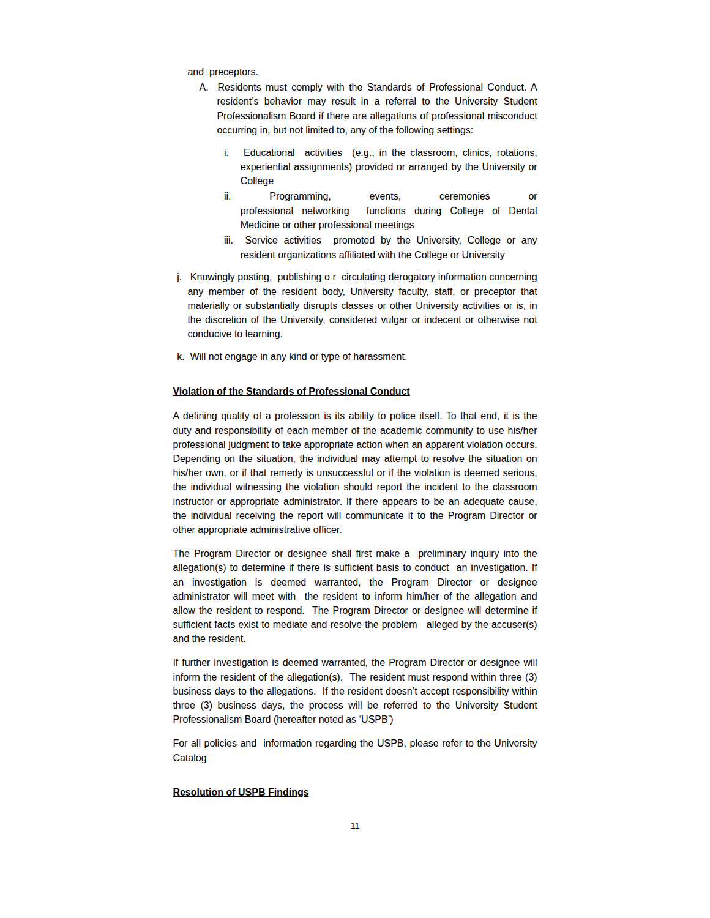and preceptors.
A. Residents must comply with the Standards of Professional Conduct. A resident’s behavior may result in a referral to the University Student Professionalism Board if there are allegations of professional misconduct occurring in, but not limited to, any of the following settings:
i. Educational activities (e.g., in the classroom, clinics, rotations, experiential assignments) provided or arranged by the University or College
ii. Programming, events, ceremonies or professional networking functions during College of Dental Medicine or other professional meetings
iii. Service activities promoted by the University, College or any resident organizations affiliated with the College or University
j. Knowingly posting, publishing o r circulating derogatory information concerning any member of the resident body, University faculty, staff, or preceptor that materially or substantially disrupts classes or other University activities or is, in the discretion of the University, considered vulgar or indecent or otherwise not conducive to learning.
k. Will not engage in any kind or type of harassment.
Violation of the Standards of Professional Conduct
A defining quality of a profession is its ability to police itself. To that end, it is the duty and responsibility of each member of the academic community to use his/her professional judgment to take appropriate action when an apparent violation occurs. Depending on the situation, the individual may attempt to resolve the situation on his/her own, or if that remedy is unsuccessful or if the violation is deemed serious, the individual witnessing the violation should report the incident to the classroom instructor or appropriate administrator. If there appears to be an adequate cause, the individual receiving the report will communicate it to the Program Director or other appropriate administrative officer.
The Program Director or designee shall first make a preliminary inquiry into the allegation(s) to determine if there is sufficient basis to conduct an investigation. If an investigation is deemed warranted, the Program Director or designee administrator will meet with the resident to inform him/her of the allegation and allow the resident to respond. The Program Director or designee will determine if sufficient facts exist to mediate and resolve the problem alleged by the accuser(s) and the resident.
If further investigation is deemed warranted, the Program Director or designee will inform the resident of the allegation(s). The resident must respond within three (3) business days to the allegations. If the resident doesn’t accept responsibility within three (3) business days, the process will be referred to the University Student Professionalism Board (hereafter noted as ‘USPB’)
For all policies and information regarding the USPB, please refer to the University Catalog
Resolution of USPB Findings
11